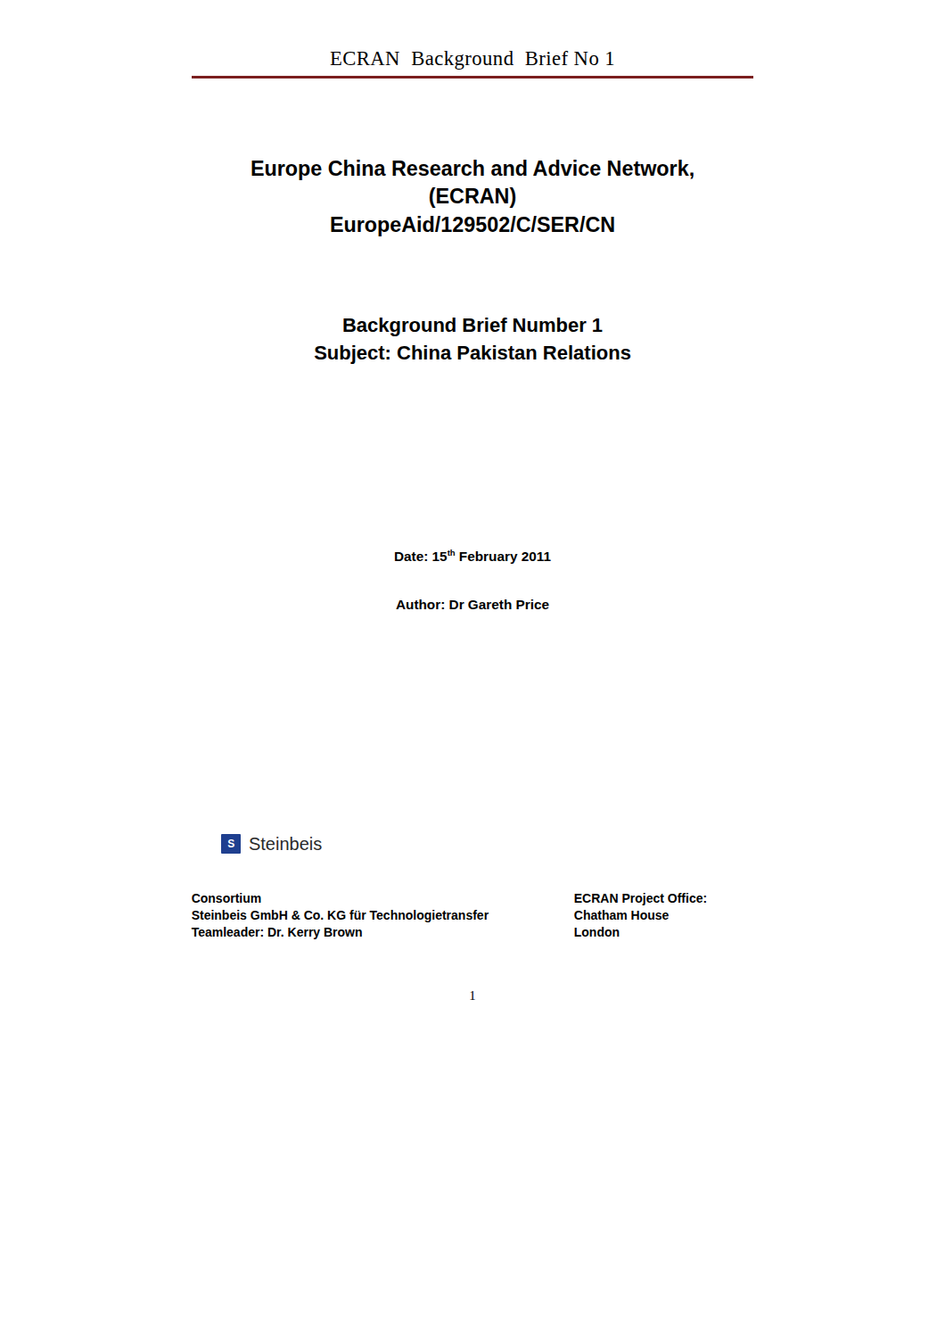ECRAN Background Brief No 1
Europe China Research and Advice Network,
(ECRAN)
EuropeAid/129502/C/SER/CN
Background Brief Number 1
Subject: China Pakistan Relations
Date: 15th February 2011
Author: Dr Gareth Price
SSteinbeis
Consortium
Steinbeis GmbH & Co. KG für Technologietransfer
Teamleader: Dr. Kerry Brown
ECRAN Project Office:
Chatham House
London
1